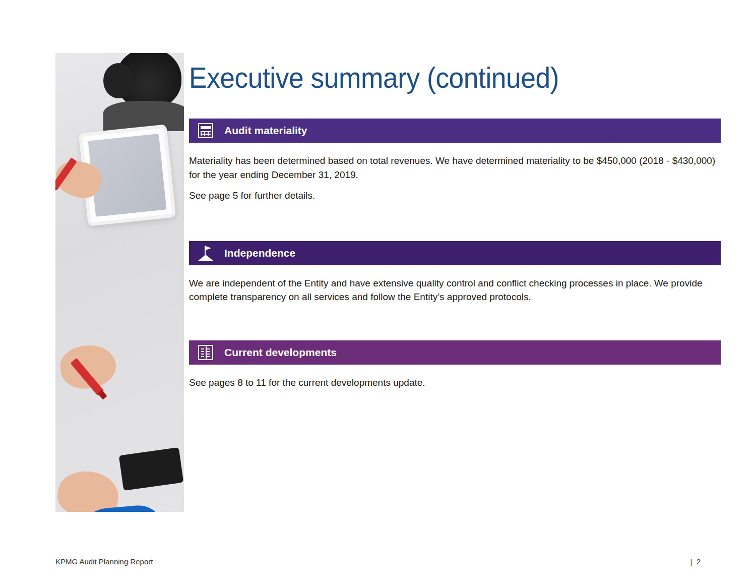Executive summary (continued)
Audit materiality
Materiality has been determined based on total revenues. We have determined materiality to be $450,000 (2018 - $430,000) for the year ending December 31, 2019.
See page 5 for further details.
Independence
We are independent of the Entity and have extensive quality control and conflict checking processes in place. We provide complete transparency on all services and follow the Entity’s approved protocols.
Current developments
See pages 8 to 11 for the current developments update.
KPMG Audit Planning Report | 2